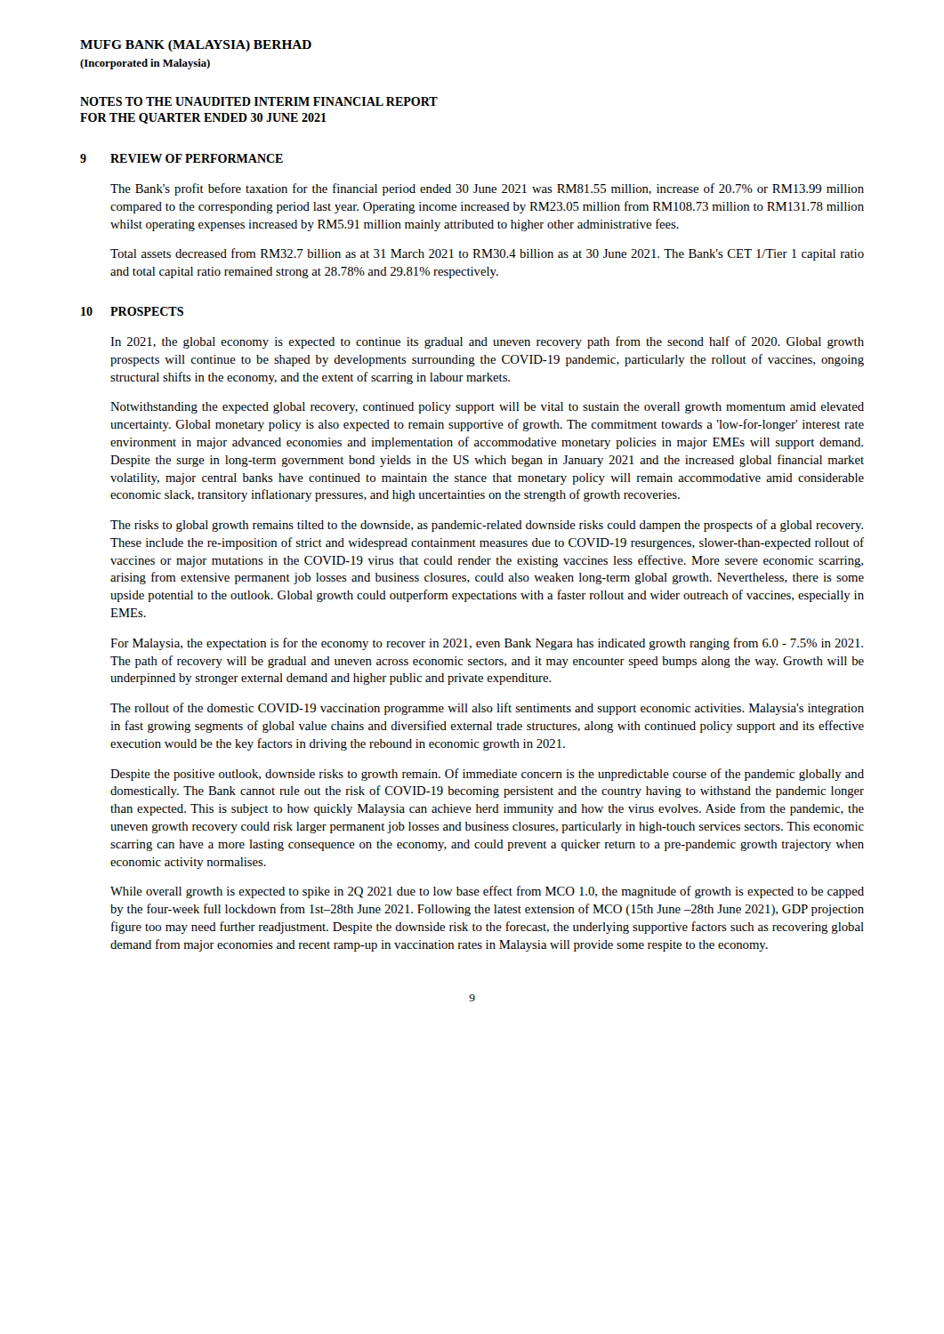MUFG BANK (MALAYSIA) BERHAD
(Incorporated in Malaysia)
NOTES TO THE UNAUDITED INTERIM FINANCIAL REPORT
FOR THE QUARTER ENDED 30 JUNE 2021
9 REVIEW OF PERFORMANCE
The Bank's profit before taxation for the financial period ended 30 June 2021 was RM81.55 million, increase of 20.7% or RM13.99 million compared to the corresponding period last year. Operating income increased by RM23.05 million from RM108.73 million to RM131.78 million whilst operating expenses increased by RM5.91 million mainly attributed to higher other administrative fees.
Total assets decreased from RM32.7 billion as at 31 March 2021 to RM30.4 billion as at 30 June 2021. The Bank's CET 1/Tier 1 capital ratio and total capital ratio remained strong at 28.78% and 29.81% respectively.
10 PROSPECTS
In 2021, the global economy is expected to continue its gradual and uneven recovery path from the second half of 2020. Global growth prospects will continue to be shaped by developments surrounding the COVID-19 pandemic, particularly the rollout of vaccines, ongoing structural shifts in the economy, and the extent of scarring in labour markets.
Notwithstanding the expected global recovery, continued policy support will be vital to sustain the overall growth momentum amid elevated uncertainty. Global monetary policy is also expected to remain supportive of growth. The commitment towards a 'low-for-longer' interest rate environment in major advanced economies and implementation of accommodative monetary policies in major EMEs will support demand. Despite the surge in long-term government bond yields in the US which began in January 2021 and the increased global financial market volatility, major central banks have continued to maintain the stance that monetary policy will remain accommodative amid considerable economic slack, transitory inflationary pressures, and high uncertainties on the strength of growth recoveries.
The risks to global growth remains tilted to the downside, as pandemic-related downside risks could dampen the prospects of a global recovery. These include the re-imposition of strict and widespread containment measures due to COVID-19 resurgences, slower-than-expected rollout of vaccines or major mutations in the COVID-19 virus that could render the existing vaccines less effective. More severe economic scarring, arising from extensive permanent job losses and business closures, could also weaken long-term global growth. Nevertheless, there is some upside potential to the outlook. Global growth could outperform expectations with a faster rollout and wider outreach of vaccines, especially in EMEs.
For Malaysia, the expectation is for the economy to recover in 2021, even Bank Negara has indicated growth ranging from 6.0 - 7.5% in 2021. The path of recovery will be gradual and uneven across economic sectors, and it may encounter speed bumps along the way. Growth will be underpinned by stronger external demand and higher public and private expenditure.
The rollout of the domestic COVID-19 vaccination programme will also lift sentiments and support economic activities. Malaysia's integration in fast growing segments of global value chains and diversified external trade structures, along with continued policy support and its effective execution would be the key factors in driving the rebound in economic growth in 2021.
Despite the positive outlook, downside risks to growth remain. Of immediate concern is the unpredictable course of the pandemic globally and domestically. The Bank cannot rule out the risk of COVID-19 becoming persistent and the country having to withstand the pandemic longer than expected. This is subject to how quickly Malaysia can achieve herd immunity and how the virus evolves. Aside from the pandemic, the uneven growth recovery could risk larger permanent job losses and business closures, particularly in high-touch services sectors. This economic scarring can have a more lasting consequence on the economy, and could prevent a quicker return to a pre-pandemic growth trajectory when economic activity normalises.
While overall growth is expected to spike in 2Q 2021 due to low base effect from MCO 1.0, the magnitude of growth is expected to be capped by the four-week full lockdown from 1st–28th June 2021. Following the latest extension of MCO (15th June –28th June 2021), GDP projection figure too may need further readjustment. Despite the downside risk to the forecast, the underlying supportive factors such as recovering global demand from major economies and recent ramp-up in vaccination rates in Malaysia will provide some respite to the economy.
9